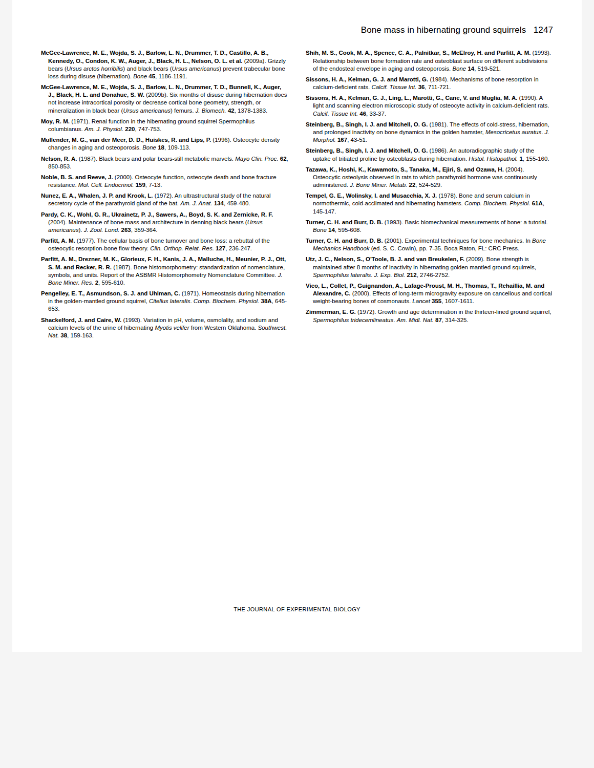Bone mass in hibernating ground squirrels 1247
McGee-Lawrence, M. E., Wojda, S. J., Barlow, L. N., Drummer, T. D., Castillo, A. B., Kennedy, O., Condon, K. W., Auger, J., Black, H. L., Nelson, O. L. et al. (2009a). Grizzly bears (Ursus arctos horribilis) and black bears (Ursus americanus) prevent trabecular bone loss during disuse (hibernation). Bone 45, 1186-1191.
McGee-Lawrence, M. E., Wojda, S. J., Barlow, L. N., Drummer, T. D., Bunnell, K., Auger, J., Black, H. L. and Donahue, S. W. (2009b). Six months of disuse during hibernation does not increase intracortical porosity or decrease cortical bone geometry, strength, or mineralization in black bear (Ursus americanus) femurs. J. Biomech. 42, 1378-1383.
Moy, R. M. (1971). Renal function in the hibernating ground squirrel Spermophilus columbianus. Am. J. Physiol. 220, 747-753.
Mullender, M. G., van der Meer, D. D., Huiskes, R. and Lips, P. (1996). Osteocyte density changes in aging and osteoporosis. Bone 18, 109-113.
Nelson, R. A. (1987). Black bears and polar bears-still metabolic marvels. Mayo Clin. Proc. 62, 850-853.
Noble, B. S. and Reeve, J. (2000). Osteocyte function, osteocyte death and bone fracture resistance. Mol. Cell. Endocrinol. 159, 7-13.
Nunez, E. A., Whalen, J. P. and Krook, L. (1972). An ultrastructural study of the natural secretory cycle of the parathyroid gland of the bat. Am. J. Anat. 134, 459-480.
Pardy, C. K., Wohl, G. R., Ukrainetz, P. J., Sawers, A., Boyd, S. K. and Zernicke, R. F. (2004). Maintenance of bone mass and architecture in denning black bears (Ursus americanus). J. Zool. Lond. 263, 359-364.
Parfitt, A. M. (1977). The cellular basis of bone turnover and bone loss: a rebuttal of the osteocytic resorption-bone flow theory. Clin. Orthop. Relat. Res. 127, 236-247.
Parfitt, A. M., Drezner, M. K., Glorieux, F. H., Kanis, J. A., Malluche, H., Meunier, P. J., Ott, S. M. and Recker, R. R. (1987). Bone histomorphometry: standardization of nomenclature, symbols, and units. Report of the ASBMR Histomorphometry Nomenclature Committee. J. Bone Miner. Res. 2, 595-610.
Pengelley, E. T., Asmundson, S. J. and Uhlman, C. (1971). Homeostasis during hibernation in the golden-mantled ground squirrel, Citellus lateralis. Comp. Biochem. Physiol. 38A, 645-653.
Shackelford, J. and Caire, W. (1993). Variation in pH, volume, osmolality, and sodium and calcium levels of the urine of hibernating Myotis velifer from Western Oklahoma. Southwest. Nat. 38, 159-163.
Shih, M. S., Cook, M. A., Spence, C. A., Palnitkar, S., McElroy, H. and Parfitt, A. M. (1993). Relationship between bone formation rate and osteoblast surface on different subdivisions of the endosteal envelope in aging and osteoporosis. Bone 14, 519-521.
Sissons, H. A., Kelman, G. J. and Marotti, G. (1984). Mechanisms of bone resorption in calcium-deficient rats. Calcif. Tissue Int. 36, 711-721.
Sissons, H. A., Kelman, G. J., Ling, L., Marotti, G., Cane, V. and Muglia, M. A. (1990). A light and scanning electron microscopic study of osteocyte activity in calcium-deficient rats. Calcif. Tissue Int. 46, 33-37.
Steinberg, B., Singh, I. J. and Mitchell, O. G. (1981). The effects of cold-stress, hibernation, and prolonged inactivity on bone dynamics in the golden hamster, Mesocricetus auratus. J. Morphol. 167, 43-51.
Steinberg, B., Singh, I. J. and Mitchell, O. G. (1986). An autoradiographic study of the uptake of tritiated proline by osteoblasts during hibernation. Histol. Histopathol. 1, 155-160.
Tazawa, K., Hoshi, K., Kawamoto, S., Tanaka, M., Ejiri, S. and Ozawa, H. (2004). Osteocytic osteolysis observed in rats to which parathyroid hormone was continuously administered. J. Bone Miner. Metab. 22, 524-529.
Tempel, G. E., Wolinsky, I. and Musacchia, X. J. (1978). Bone and serum calcium in normothermic, cold-acclimated and hibernating hamsters. Comp. Biochem. Physiol. 61A, 145-147.
Turner, C. H. and Burr, D. B. (1993). Basic biomechanical measurements of bone: a tutorial. Bone 14, 595-608.
Turner, C. H. and Burr, D. B. (2001). Experimental techniques for bone mechanics. In Bone Mechanics Handbook (ed. S. C. Cowin), pp. 7-35. Boca Raton, FL: CRC Press.
Utz, J. C., Nelson, S., O'Toole, B. J. and van Breukelen, F. (2009). Bone strength is maintained after 8 months of inactivity in hibernating golden mantled ground squirrels, Spermophilus lateralis. J. Exp. Biol. 212, 2746-2752.
Vico, L., Collet, P., Guignandon, A., Lafage-Proust, M. H., Thomas, T., Rehaillia, M. and Alexandre, C. (2000). Effects of long-term microgravity exposure on cancellous and cortical weight-bearing bones of cosmonauts. Lancet 355, 1607-1611.
Zimmerman, E. G. (1972). Growth and age determination in the thirteen-lined ground squirrel, Spermophilus tridecemlineatus. Am. Midl. Nat. 87, 314-325.
THE JOURNAL OF EXPERIMENTAL BIOLOGY